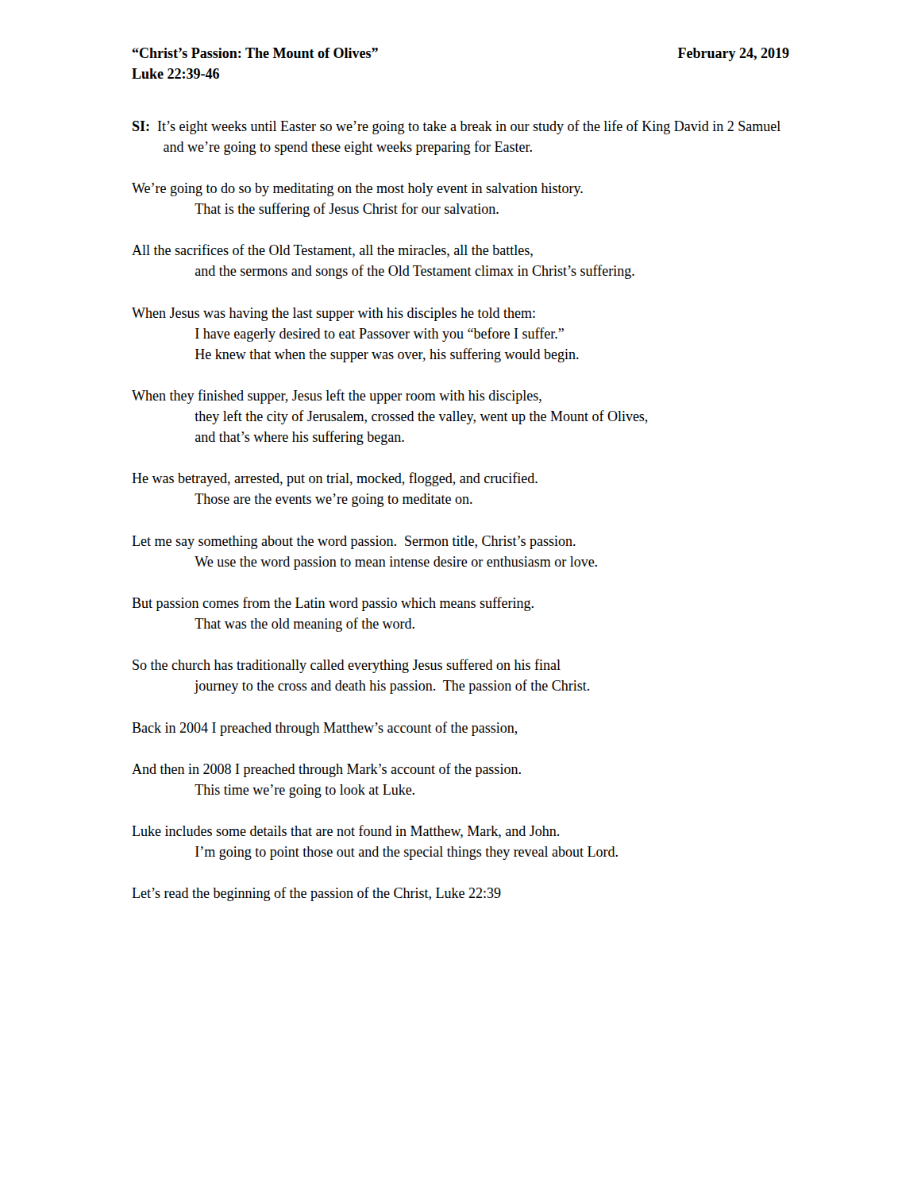“Christ’s Passion: The Mount of Olives”
February 24, 2019
Luke 22:39-46
SI: It’s eight weeks until Easter so we’re going to take a break in our study of the life of King David in 2 Samuel and we’re going to spend these eight weeks preparing for Easter.
We’re going to do so by meditating on the most holy event in salvation history. That is the suffering of Jesus Christ for our salvation.
All the sacrifices of the Old Testament, all the miracles, all the battles, and the sermons and songs of the Old Testament climax in Christ’s suffering.
When Jesus was having the last supper with his disciples he told them: I have eagerly desired to eat Passover with you “before I suffer.” He knew that when the supper was over, his suffering would begin.
When they finished supper, Jesus left the upper room with his disciples, they left the city of Jerusalem, crossed the valley, went up the Mount of Olives, and that’s where his suffering began.
He was betrayed, arrested, put on trial, mocked, flogged, and crucified. Those are the events we’re going to meditate on.
Let me say something about the word passion. Sermon title, Christ’s passion. We use the word passion to mean intense desire or enthusiasm or love.
But passion comes from the Latin word passio which means suffering. That was the old meaning of the word.
So the church has traditionally called everything Jesus suffered on his final journey to the cross and death his passion. The passion of the Christ.
Back in 2004 I preached through Matthew’s account of the passion,
And then in 2008 I preached through Mark’s account of the passion. This time we’re going to look at Luke.
Luke includes some details that are not found in Matthew, Mark, and John. I’m going to point those out and the special things they reveal about Lord.
Let’s read the beginning of the passion of the Christ, Luke 22:39